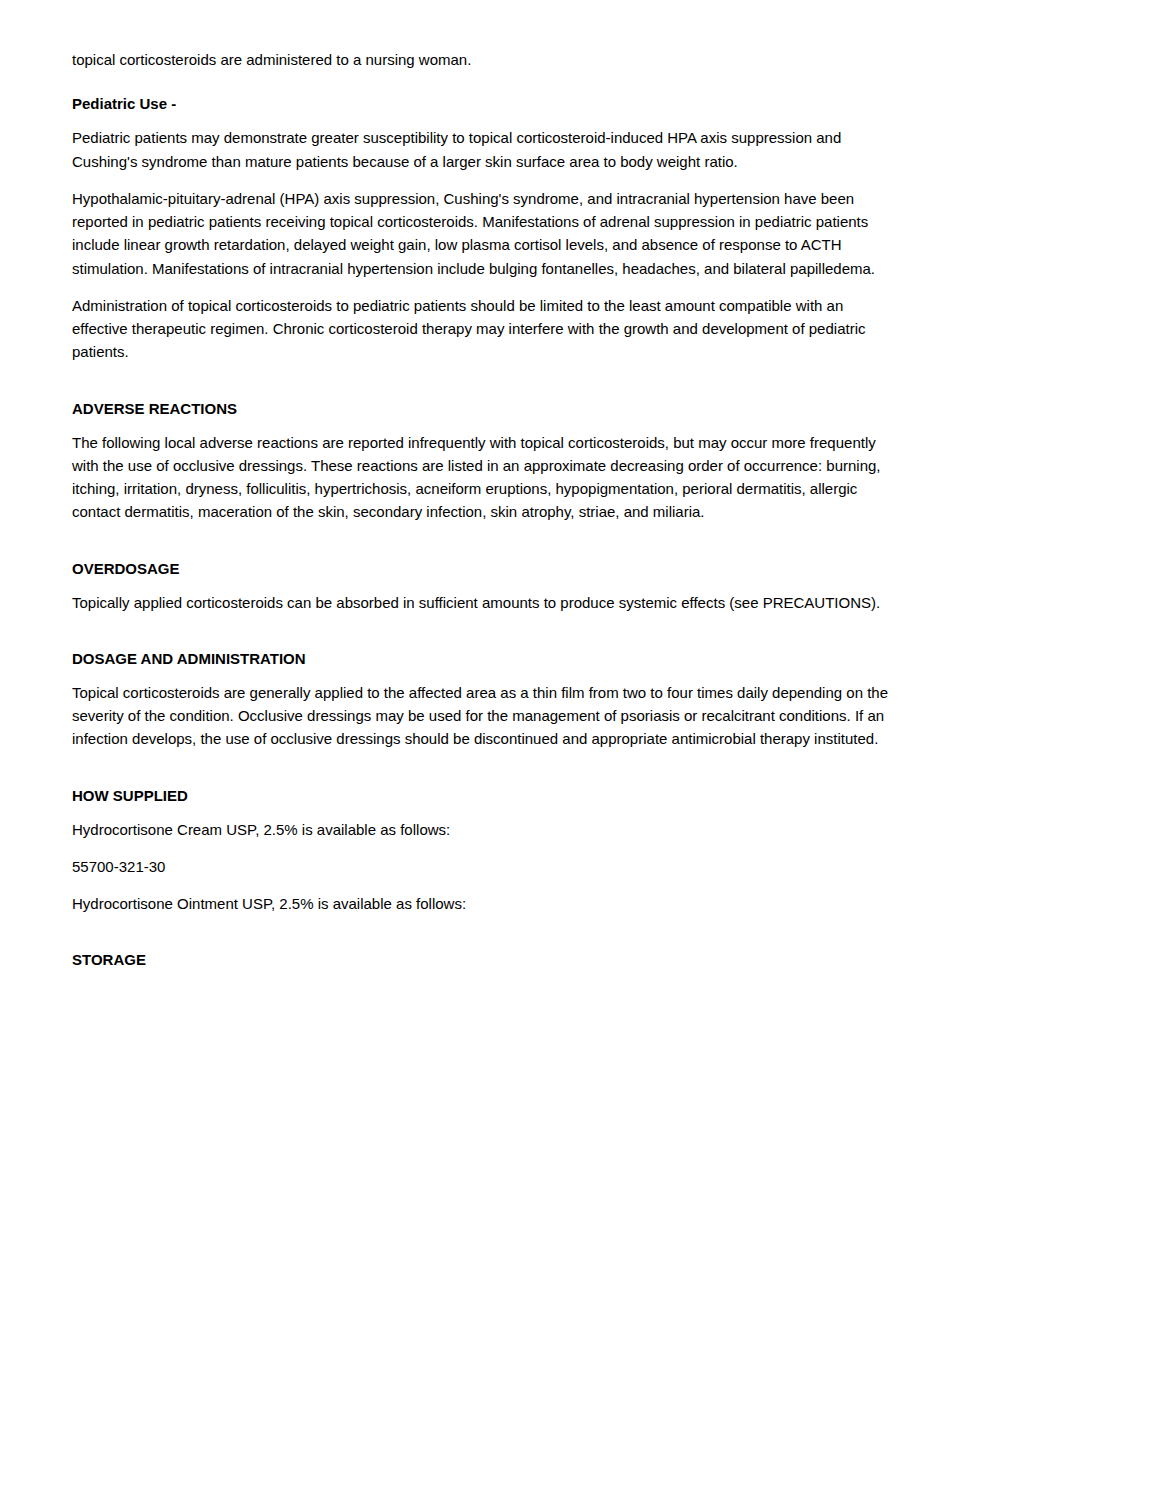topical corticosteroids are administered to a nursing woman.
Pediatric Use -
Pediatric patients may demonstrate greater susceptibility to topical corticosteroid-induced HPA axis suppression and Cushing's syndrome than mature patients because of a larger skin surface area to body weight ratio.
Hypothalamic-pituitary-adrenal (HPA) axis suppression, Cushing's syndrome, and intracranial hypertension have been reported in pediatric patients receiving topical corticosteroids. Manifestations of adrenal suppression in pediatric patients include linear growth retardation, delayed weight gain, low plasma cortisol levels, and absence of response to ACTH stimulation. Manifestations of intracranial hypertension include bulging fontanelles, headaches, and bilateral papilledema.
Administration of topical corticosteroids to pediatric patients should be limited to the least amount compatible with an effective therapeutic regimen. Chronic corticosteroid therapy may interfere with the growth and development of pediatric patients.
ADVERSE REACTIONS
The following local adverse reactions are reported infrequently with topical corticosteroids, but may occur more frequently with the use of occlusive dressings. These reactions are listed in an approximate decreasing order of occurrence: burning, itching, irritation, dryness, folliculitis, hypertrichosis, acneiform eruptions, hypopigmentation, perioral dermatitis, allergic contact dermatitis, maceration of the skin, secondary infection, skin atrophy, striae, and miliaria.
OVERDOSAGE
Topically applied corticosteroids can be absorbed in sufficient amounts to produce systemic effects (see PRECAUTIONS).
DOSAGE AND ADMINISTRATION
Topical corticosteroids are generally applied to the affected area as a thin film from two to four times daily depending on the severity of the condition. Occlusive dressings may be used for the management of psoriasis or recalcitrant conditions. If an infection develops, the use of occlusive dressings should be discontinued and appropriate antimicrobial therapy instituted.
HOW SUPPLIED
Hydrocortisone Cream USP, 2.5% is available as follows:
55700-321-30
Hydrocortisone Ointment USP, 2.5% is available as follows:
STORAGE